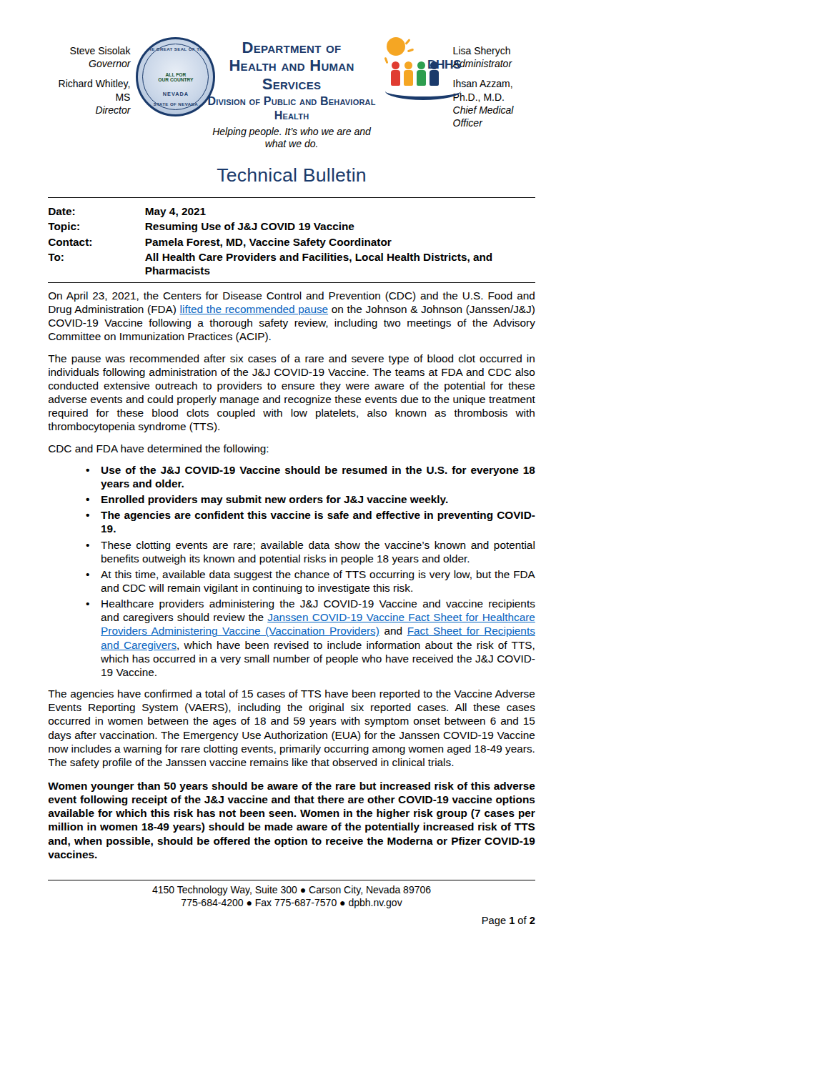Steve Sisolak
Governor
Richard Whitley, MS
Director
The Great Seal of the
ALL FOR
OUR COUNTRY
NEVADA
State of Nevada
Department of
Health and Human Services
Division of Public and Behavioral Health
Helping people. It’s who we are and what we do.
DHHS
Lisa Sherych
Administrator
Ihsan Azzam,
Ph.D., M.D.
Chief Medical Officer
Technical Bulletin
| Date: | May 4, 2021 |
| Topic: | Resuming Use of J&J COVID 19 Vaccine |
| Contact: | Pamela Forest, MD, Vaccine Safety Coordinator |
| To: | All Health Care Providers and Facilities, Local Health Districts, and Pharmacists |
On April 23, 2021, the Centers for Disease Control and Prevention (CDC) and the U.S. Food and Drug Administration (FDA) lifted the recommended pause on the Johnson & Johnson (Janssen/J&J) COVID-19 Vaccine following a thorough safety review, including two meetings of the Advisory Committee on Immunization Practices (ACIP).
The pause was recommended after six cases of a rare and severe type of blood clot occurred in individuals following administration of the J&J COVID-19 Vaccine. The teams at FDA and CDC also conducted extensive outreach to providers to ensure they were aware of the potential for these adverse events and could properly manage and recognize these events due to the unique treatment required for these blood clots coupled with low platelets, also known as thrombosis with thrombocytopenia syndrome (TTS).
CDC and FDA have determined the following:
Use of the J&J COVID-19 Vaccine should be resumed in the U.S. for everyone 18 years and older.
Enrolled providers may submit new orders for J&J vaccine weekly.
The agencies are confident this vaccine is safe and effective in preventing COVID-19.
These clotting events are rare; available data show the vaccine’s known and potential benefits outweigh its known and potential risks in people 18 years and older.
At this time, available data suggest the chance of TTS occurring is very low, but the FDA and CDC will remain vigilant in continuing to investigate this risk.
Healthcare providers administering the J&J COVID-19 Vaccine and vaccine recipients and caregivers should review the Janssen COVID-19 Vaccine Fact Sheet for Healthcare Providers Administering Vaccine (Vaccination Providers) and Fact Sheet for Recipients and Caregivers, which have been revised to include information about the risk of TTS, which has occurred in a very small number of people who have received the J&J COVID-19 Vaccine.
The agencies have confirmed a total of 15 cases of TTS have been reported to the Vaccine Adverse Events Reporting System (VAERS), including the original six reported cases. All these cases occurred in women between the ages of 18 and 59 years with symptom onset between 6 and 15 days after vaccination. The Emergency Use Authorization (EUA) for the Janssen COVID-19 Vaccine now includes a warning for rare clotting events, primarily occurring among women aged 18-49 years. The safety profile of the Janssen vaccine remains like that observed in clinical trials.
Women younger than 50 years should be aware of the rare but increased risk of this adverse event following receipt of the J&J vaccine and that there are other COVID-19 vaccine options available for which this risk has not been seen. Women in the higher risk group (7 cases per million in women 18-49 years) should be made aware of the potentially increased risk of TTS and, when possible, should be offered the option to receive the Moderna or Pfizer COVID-19 vaccines.
4150 Technology Way, Suite 300 ● Carson City, Nevada 89706
775-684-4200 ● Fax 775-687-7570 ● dpbh.nv.gov
Page 1 of 2